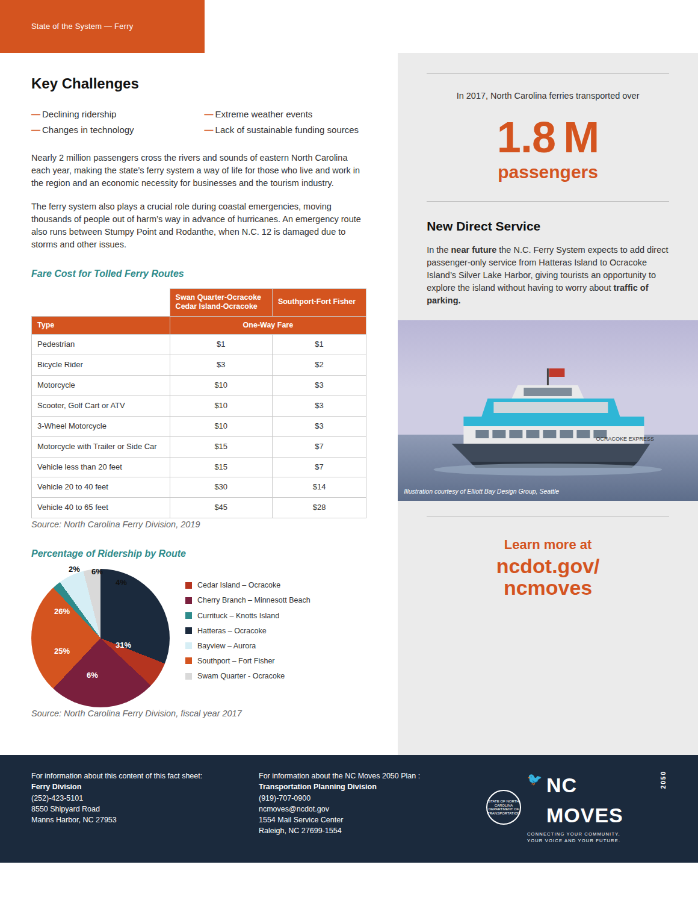State of the System — Ferry
Key Challenges
Declining ridership
Extreme weather events
Changes in technology
Lack of sustainable funding sources
Nearly 2 million passengers cross the rivers and sounds of eastern North Carolina each year, making the state’s ferry system a way of life for those who live and work in the region and an economic necessity for businesses and the tourism industry.
The ferry system also plays a crucial role during coastal emergencies, moving thousands of people out of harm’s way in advance of hurricanes. An emergency route also runs between Stumpy Point and Rodanthe, when N.C. 12 is damaged due to storms and other issues.
Fare Cost for Tolled Ferry Routes
| | Swan Quarter-Ocracoke Cedar Island-Ocracoke | Southport-Fort Fisher |
| --- | --- | --- |
| Type | One-Way Fare |
| Pedestrian | $1 | $1 |
| Bicycle Rider | $3 | $2 |
| Motorcycle | $10 | $3 |
| Scooter, Golf Cart or ATV | $10 | $3 |
| 3-Wheel Motorcycle | $10 | $3 |
| Motorcycle with Trailer or Side Car | $15 | $7 |
| Vehicle less than 20 feet | $15 | $7 |
| Vehicle 20 to 40 feet | $30 | $14 |
| Vehicle 40 to 65 feet | $45 | $28 |
Source: North Carolina Ferry Division, 2019
Percentage of Ridership by Route
31%
6%
25%
26%
2%
6%
4%
Cedar Island – Ocracoke
Cherry Branch – Minnesott Beach
Currituck – Knotts Island
Hatteras – Ocracoke
Bayview – Aurora
Southport – Fort Fisher
Swam Quarter - Ocracoke
Source: North Carolina Ferry Division, fiscal year 2017
In 2017, North Carolina ferries transported over
1.8 M
passengers
New Direct Service
In the near future the N.C. Ferry System expects to add direct passenger-only service from Hatteras Island to Ocracoke Island’s Silver Lake Harbor, giving tourists an opportunity to explore the island without having to worry about traffic of parking.
OCRACOKE EXPRESS
Illustration courtesy of Elliott Bay Design Group, Seattle
Learn more at
ncdot.gov/
ncmoves
For information about this content of this fact sheet:
Ferry Division (252)-423-5101
8550 Shipyard Road
Manns Harbor, NC 27953
For information about the NC Moves 2050 Plan :
Transportation Planning Division (919)-707-0900
ncmoves@ncdot.gov
1554 Mail Service Center
Raleigh, NC 27699-1554
STATE OF NORTH CAROLINA
DEPARTMENT OF TRANSPORTATION
🐦NC MOVES2050
CONNECTING YOUR COMMUNITY,
YOUR VOICE AND YOUR FUTURE.